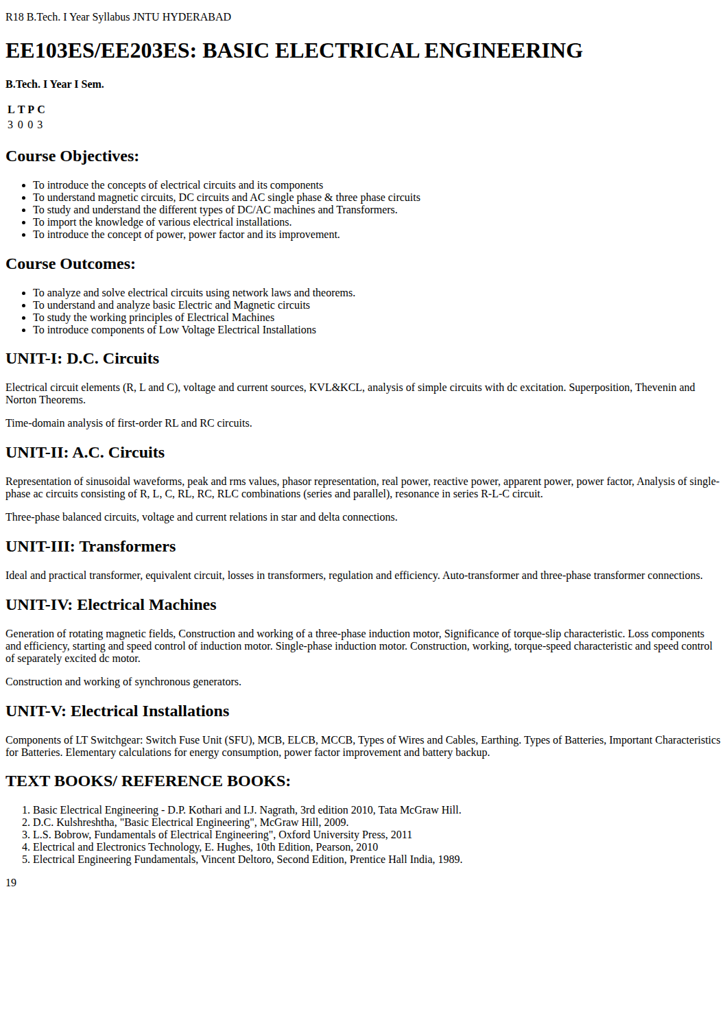R18 B.Tech. I Year Syllabus JNTU HYDERABAD
EE103ES/EE203ES: BASIC ELECTRICAL ENGINEERING
B.Tech. I Year I Sem.
| L | T | P | C |
| --- | --- | --- | --- |
| 3 | 0 | 0 | 3 |
Course Objectives:
To introduce the concepts of electrical circuits and its components
To understand magnetic circuits, DC circuits and AC single phase & three phase circuits
To study and understand the different types of DC/AC machines and Transformers.
To import the knowledge of various electrical installations.
To introduce the concept of power, power factor and its improvement.
Course Outcomes:
To analyze and solve electrical circuits using network laws and theorems.
To understand and analyze basic Electric and Magnetic circuits
To study the working principles of Electrical Machines
To introduce components of Low Voltage Electrical Installations
UNIT-I: D.C. Circuits
Electrical circuit elements (R, L and C), voltage and current sources, KVL&KCL, analysis of simple circuits with dc excitation. Superposition, Thevenin and Norton Theorems.
Time-domain analysis of first-order RL and RC circuits.
UNIT-II: A.C. Circuits
Representation of sinusoidal waveforms, peak and rms values, phasor representation, real power, reactive power, apparent power, power factor, Analysis of single-phase ac circuits consisting of R, L, C, RL, RC, RLC combinations (series and parallel), resonance in series R-L-C circuit.
Three-phase balanced circuits, voltage and current relations in star and delta connections.
UNIT-III: Transformers
Ideal and practical transformer, equivalent circuit, losses in transformers, regulation and efficiency. Auto-transformer and three-phase transformer connections.
UNIT-IV: Electrical Machines
Generation of rotating magnetic fields, Construction and working of a three-phase induction motor, Significance of torque-slip characteristic. Loss components and efficiency, starting and speed control of induction motor. Single-phase induction motor. Construction, working, torque-speed characteristic and speed control of separately excited dc motor.
Construction and working of synchronous generators.
UNIT-V: Electrical Installations
Components of LT Switchgear: Switch Fuse Unit (SFU), MCB, ELCB, MCCB, Types of Wires and Cables, Earthing. Types of Batteries, Important Characteristics for Batteries. Elementary calculations for energy consumption, power factor improvement and battery backup.
TEXT BOOKS/ REFERENCE BOOKS:
Basic Electrical Engineering - D.P. Kothari and I.J. Nagrath, 3rd edition 2010, Tata McGraw Hill.
D.C. Kulshreshtha, "Basic Electrical Engineering", McGraw Hill, 2009.
L.S. Bobrow, Fundamentals of Electrical Engineering", Oxford University Press, 2011
Electrical and Electronics Technology, E. Hughes, 10th Edition, Pearson, 2010
Electrical Engineering Fundamentals, Vincent Deltoro, Second Edition, Prentice Hall India, 1989.
19